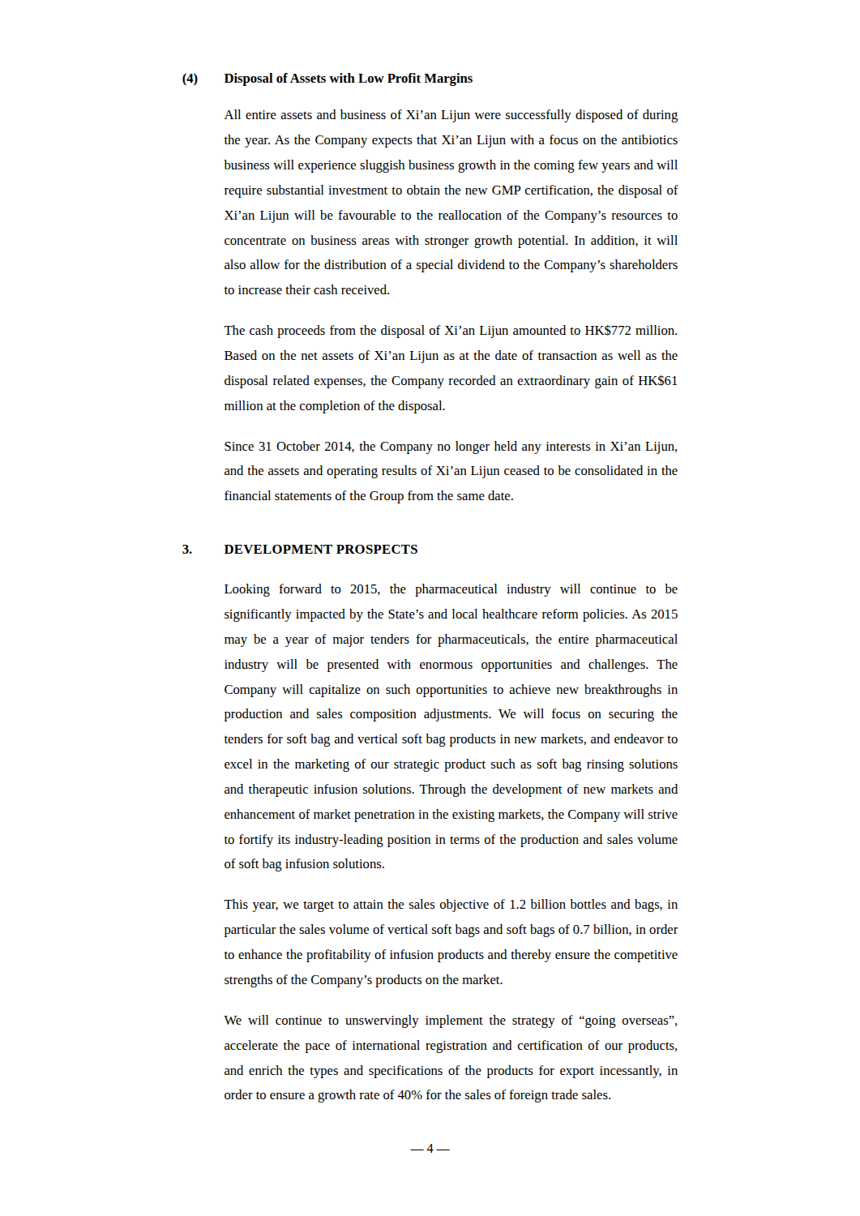(4)
Disposal of Assets with Low Profit Margins
All entire assets and business of Xi’an Lijun were successfully disposed of during the year. As the Company expects that Xi’an Lijun with a focus on the antibiotics business will experience sluggish business growth in the coming few years and will require substantial investment to obtain the new GMP certification, the disposal of Xi’an Lijun will be favourable to the reallocation of the Company’s resources to concentrate on business areas with stronger growth potential. In addition, it will also allow for the distribution of a special dividend to the Company’s shareholders to increase their cash received.
The cash proceeds from the disposal of Xi’an Lijun amounted to HK$772 million. Based on the net assets of Xi’an Lijun as at the date of transaction as well as the disposal related expenses, the Company recorded an extraordinary gain of HK$61 million at the completion of the disposal.
Since 31 October 2014, the Company no longer held any interests in Xi’an Lijun, and the assets and operating results of Xi’an Lijun ceased to be consolidated in the financial statements of the Group from the same date.
3.
DEVELOPMENT PROSPECTS
Looking forward to 2015, the pharmaceutical industry will continue to be significantly impacted by the State’s and local healthcare reform policies. As 2015 may be a year of major tenders for pharmaceuticals, the entire pharmaceutical industry will be presented with enormous opportunities and challenges. The Company will capitalize on such opportunities to achieve new breakthroughs in production and sales composition adjustments. We will focus on securing the tenders for soft bag and vertical soft bag products in new markets, and endeavor to excel in the marketing of our strategic product such as soft bag rinsing solutions and therapeutic infusion solutions. Through the development of new markets and enhancement of market penetration in the existing markets, the Company will strive to fortify its industry-leading position in terms of the production and sales volume of soft bag infusion solutions.
This year, we target to attain the sales objective of 1.2 billion bottles and bags, in particular the sales volume of vertical soft bags and soft bags of 0.7 billion, in order to enhance the profitability of infusion products and thereby ensure the competitive strengths of the Company’s products on the market.
We will continue to unswervingly implement the strategy of “going overseas”, accelerate the pace of international registration and certification of our products, and enrich the types and specifications of the products for export incessantly, in order to ensure a growth rate of 40% for the sales of foreign trade sales.
— 4 —